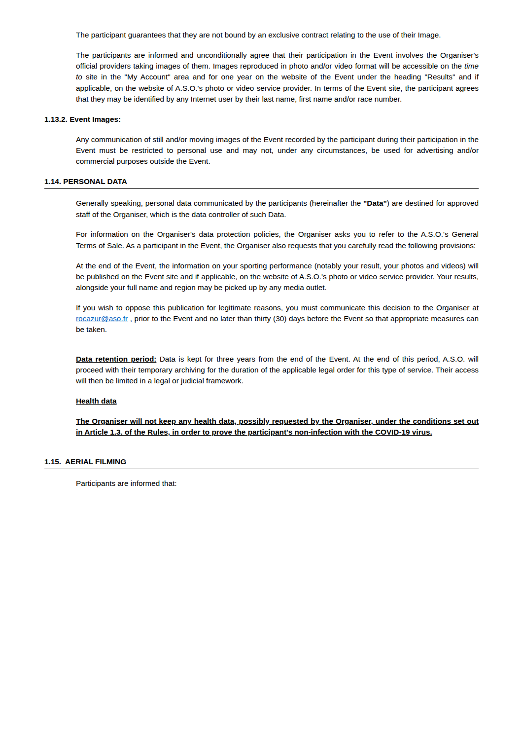The participant guarantees that they are not bound by an exclusive contract relating to the use of their Image.
The participants are informed and unconditionally agree that their participation in the Event involves the Organiser's official providers taking images of them. Images reproduced in photo and/or video format will be accessible on the time to site in the "My Account" area and for one year on the website of the Event under the heading "Results" and if applicable, on the website of A.S.O.'s photo or video service provider. In terms of the Event site, the participant agrees that they may be identified by any Internet user by their last name, first name and/or race number.
1.13.2. Event Images:
Any communication of still and/or moving images of the Event recorded by the participant during their participation in the Event must be restricted to personal use and may not, under any circumstances, be used for advertising and/or commercial purposes outside the Event.
1.14. PERSONAL DATA
Generally speaking, personal data communicated by the participants (hereinafter the "Data") are destined for approved staff of the Organiser, which is the data controller of such Data.
For information on the Organiser's data protection policies, the Organiser asks you to refer to the A.S.O.'s General Terms of Sale. As a participant in the Event, the Organiser also requests that you carefully read the following provisions:
At the end of the Event, the information on your sporting performance (notably your result, your photos and videos) will be published on the Event site and if applicable, on the website of A.S.O.'s photo or video service provider. Your results, alongside your full name and region may be picked up by any media outlet.
If you wish to oppose this publication for legitimate reasons, you must communicate this decision to the Organiser at rocazur@aso.fr , prior to the Event and no later than thirty (30) days before the Event so that appropriate measures can be taken.
Data retention period: Data is kept for three years from the end of the Event. At the end of this period, A.S.O. will proceed with their temporary archiving for the duration of the applicable legal order for this type of service. Their access will then be limited in a legal or judicial framework.
Health data
The Organiser will not keep any health data, possibly requested by the Organiser, under the conditions set out in Article 1.3. of the Rules, in order to prove the participant's non-infection with the COVID-19 virus.
1.15. AERIAL FILMING
Participants are informed that: